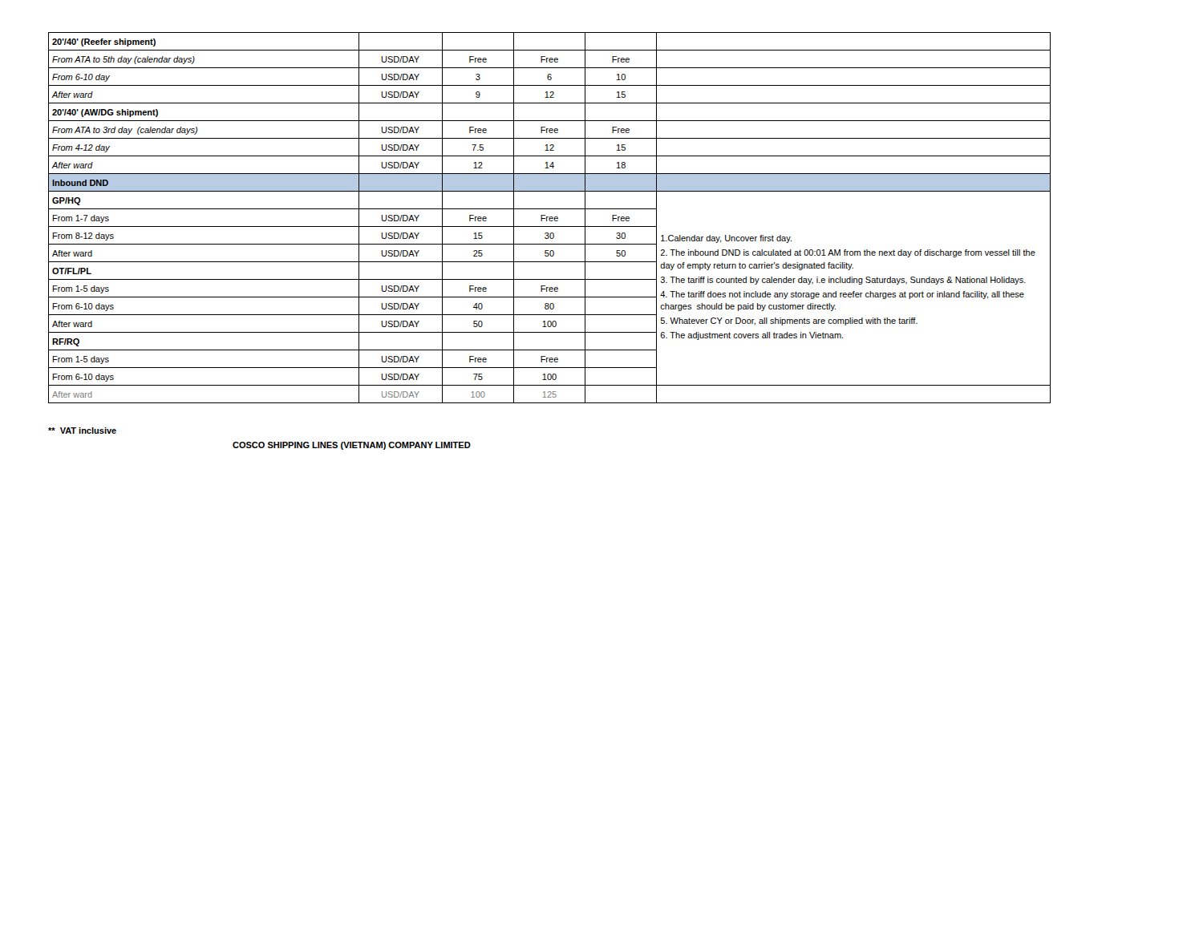| 20'/40' (Reefer shipment) | | | | | |
| From ATA to 5th day (calendar days) | USD/DAY | Free | Free | Free | |
| From 6-10 day | USD/DAY | 3 | 6 | 10 | |
| After ward | USD/DAY | 9 | 12 | 15 | |
| 20'/40' (AW/DG shipment) | | | | | |
| From ATA to 3rd day (calendar days) | USD/DAY | Free | Free | Free | |
| From 4-12 day | USD/DAY | 7.5 | 12 | 15 | |
| After ward | USD/DAY | 12 | 14 | 18 | |
| Inbound DND | | | | | |
| GP/HQ | | | | | 1.Calendar day, Uncover first day. 2. The inbound DND is calculated at 00:01 AM from the next day of discharge from vessel till the day of empty return to carrier's designated facility. 3. The tariff is counted by calender day, i.e including Saturdays, Sundays & National Holidays. 4. The tariff does not include any storage and reefer charges at port or inland facility, all these charges should be paid by customer directly. 5. Whatever CY or Door, all shipments are complied with the tariff. 6. The adjustment covers all trades in Vietnam. |
| From 1-7 days | USD/DAY | Free | Free | Free |
| From 8-12 days | USD/DAY | 15 | 30 | 30 |
| After ward | USD/DAY | 25 | 50 | 50 |
| OT/FL/PL | | | | |
| From 1-5 days | USD/DAY | Free | Free | |
| From 6-10 days | USD/DAY | 40 | 80 | |
| After ward | USD/DAY | 50 | 100 | |
| RF/RQ | | | | |
| From 1-5 days | USD/DAY | Free | Free | |
| From 6-10 days | USD/DAY | 75 | 100 | |
| After ward | USD/DAY | 100 | 125 | | |
** VAT inclusive
COSCO SHIPPING LINES (VIETNAM) COMPANY LIMITED